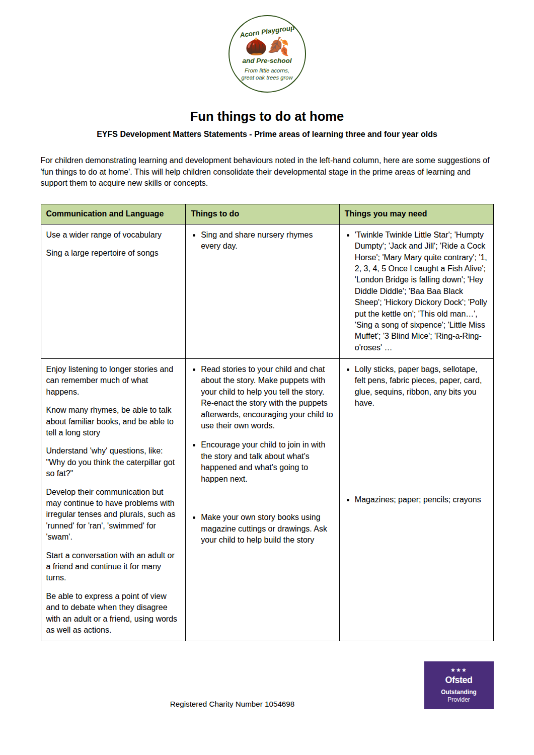Acorn Playgroup
🌰🍂
and Pre-school
From little acorns,
great oak trees grow
Fun things to do at home
EYFS Development Matters Statements - Prime areas of learning three and four year olds
For children demonstrating learning and development behaviours noted in the left-hand column, here are some suggestions of 'fun things to do at home'. This will help children consolidate their developmental stage in the prime areas of learning and support them to acquire new skills or concepts.
| Communication and Language | Things to do | Things you may need |
| --- | --- | --- |
| Use a wider range of vocabulary Sing a large repertoire of songs | Sing and share nursery rhymes every day. | 'Twinkle Twinkle Little Star'; 'Humpty Dumpty'; 'Jack and Jill'; 'Ride a Cock Horse'; 'Mary Mary quite contrary'; '1, 2, 3, 4, 5 Once I caught a Fish Alive'; 'London Bridge is falling down'; 'Hey Diddle Diddle'; 'Baa Baa Black Sheep'; 'Hickory Dickory Dock'; 'Polly put the kettle on'; 'This old man…', 'Sing a song of sixpence'; 'Little Miss Muffet'; '3 Blind Mice'; 'Ring-a-Ring-o'roses' … |
| Enjoy listening to longer stories and can remember much of what happens. Know many rhymes, be able to talk about familiar books, and be able to tell a long story Understand 'why' questions, like: "Why do you think the caterpillar got so fat?" Develop their communication but may continue to have problems with irregular tenses and plurals, such as 'runned' for 'ran', 'swimmed' for 'swam'. Start a conversation with an adult or a friend and continue it for many turns. Be able to express a point of view and to debate when they disagree with an adult or a friend, using words as well as actions. | Read stories to your child and chat about the story. Make puppets with your child to help you tell the story. Re-enact the story with the puppets afterwards, encouraging your child to use their own words. Encourage your child to join in with the story and talk about what's happened and what's going to happen next. Make your own story books using magazine cuttings or drawings. Ask your child to help build the story | Lolly sticks, paper bags, sellotape, felt pens, fabric pieces, paper, card, glue, sequins, ribbon, any bits you have. Magazines; paper; pencils; crayons |
Registered Charity Number 1054698
★★★
Ofsted
Outstanding
Provider